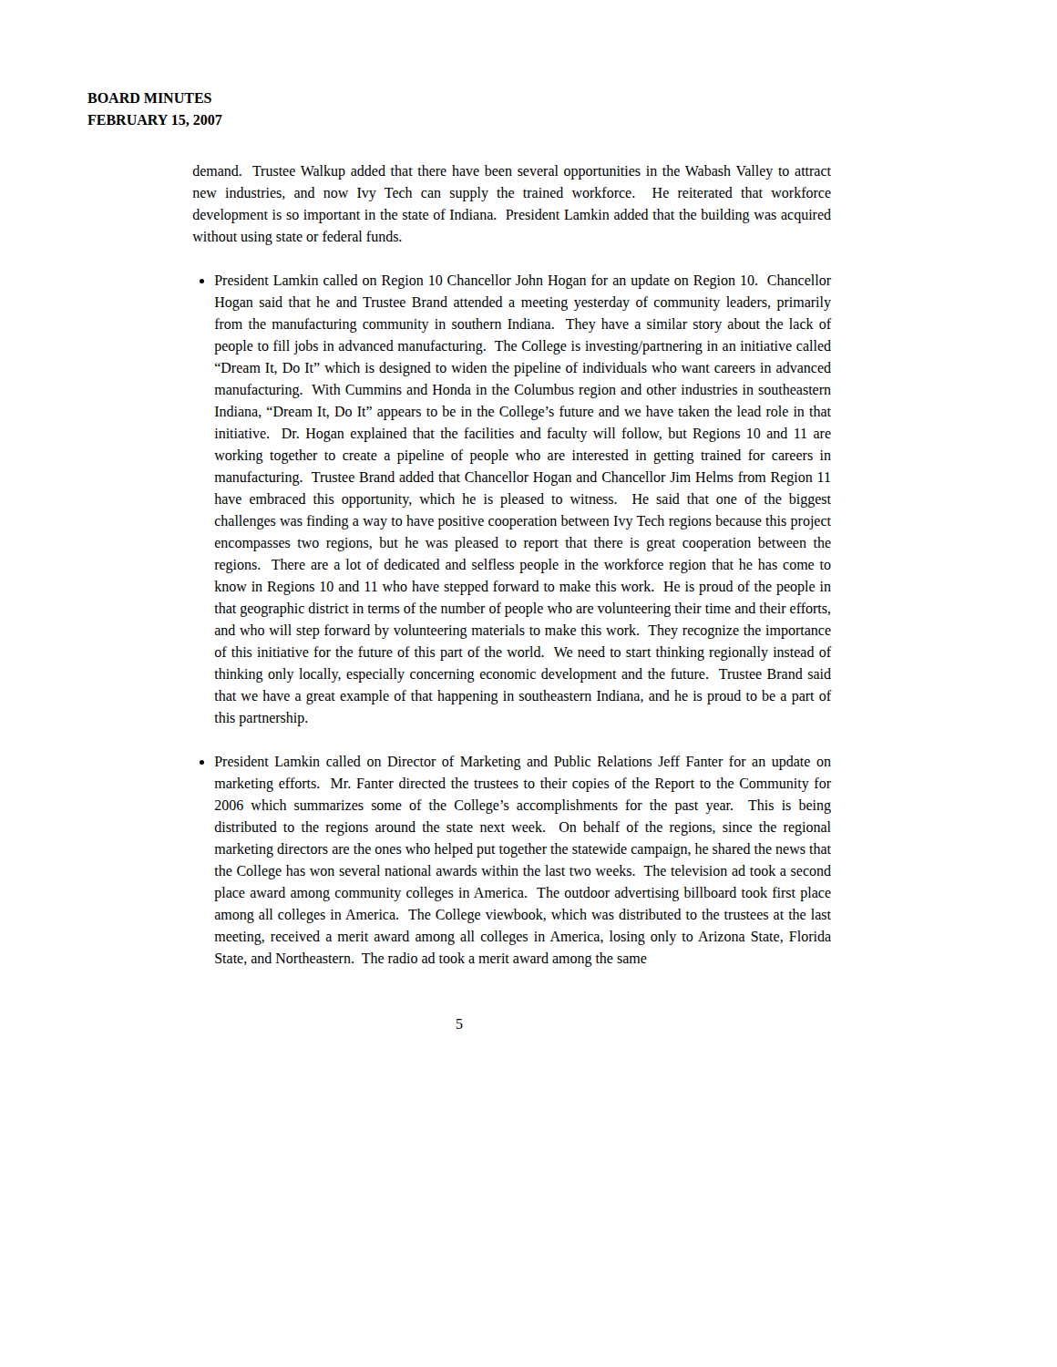BOARD MINUTES
FEBRUARY 15, 2007
demand. Trustee Walkup added that there have been several opportunities in the Wabash Valley to attract new industries, and now Ivy Tech can supply the trained workforce. He reiterated that workforce development is so important in the state of Indiana. President Lamkin added that the building was acquired without using state or federal funds.
President Lamkin called on Region 10 Chancellor John Hogan for an update on Region 10. Chancellor Hogan said that he and Trustee Brand attended a meeting yesterday of community leaders, primarily from the manufacturing community in southern Indiana. They have a similar story about the lack of people to fill jobs in advanced manufacturing. The College is investing/partnering in an initiative called “Dream It, Do It” which is designed to widen the pipeline of individuals who want careers in advanced manufacturing. With Cummins and Honda in the Columbus region and other industries in southeastern Indiana, “Dream It, Do It” appears to be in the College’s future and we have taken the lead role in that initiative. Dr. Hogan explained that the facilities and faculty will follow, but Regions 10 and 11 are working together to create a pipeline of people who are interested in getting trained for careers in manufacturing. Trustee Brand added that Chancellor Hogan and Chancellor Jim Helms from Region 11 have embraced this opportunity, which he is pleased to witness. He said that one of the biggest challenges was finding a way to have positive cooperation between Ivy Tech regions because this project encompasses two regions, but he was pleased to report that there is great cooperation between the regions. There are a lot of dedicated and selfless people in the workforce region that he has come to know in Regions 10 and 11 who have stepped forward to make this work. He is proud of the people in that geographic district in terms of the number of people who are volunteering their time and their efforts, and who will step forward by volunteering materials to make this work. They recognize the importance of this initiative for the future of this part of the world. We need to start thinking regionally instead of thinking only locally, especially concerning economic development and the future. Trustee Brand said that we have a great example of that happening in southeastern Indiana, and he is proud to be a part of this partnership.
President Lamkin called on Director of Marketing and Public Relations Jeff Fanter for an update on marketing efforts. Mr. Fanter directed the trustees to their copies of the Report to the Community for 2006 which summarizes some of the College’s accomplishments for the past year. This is being distributed to the regions around the state next week. On behalf of the regions, since the regional marketing directors are the ones who helped put together the statewide campaign, he shared the news that the College has won several national awards within the last two weeks. The television ad took a second place award among community colleges in America. The outdoor advertising billboard took first place among all colleges in America. The College viewbook, which was distributed to the trustees at the last meeting, received a merit award among all colleges in America, losing only to Arizona State, Florida State, and Northeastern. The radio ad took a merit award among the same
5